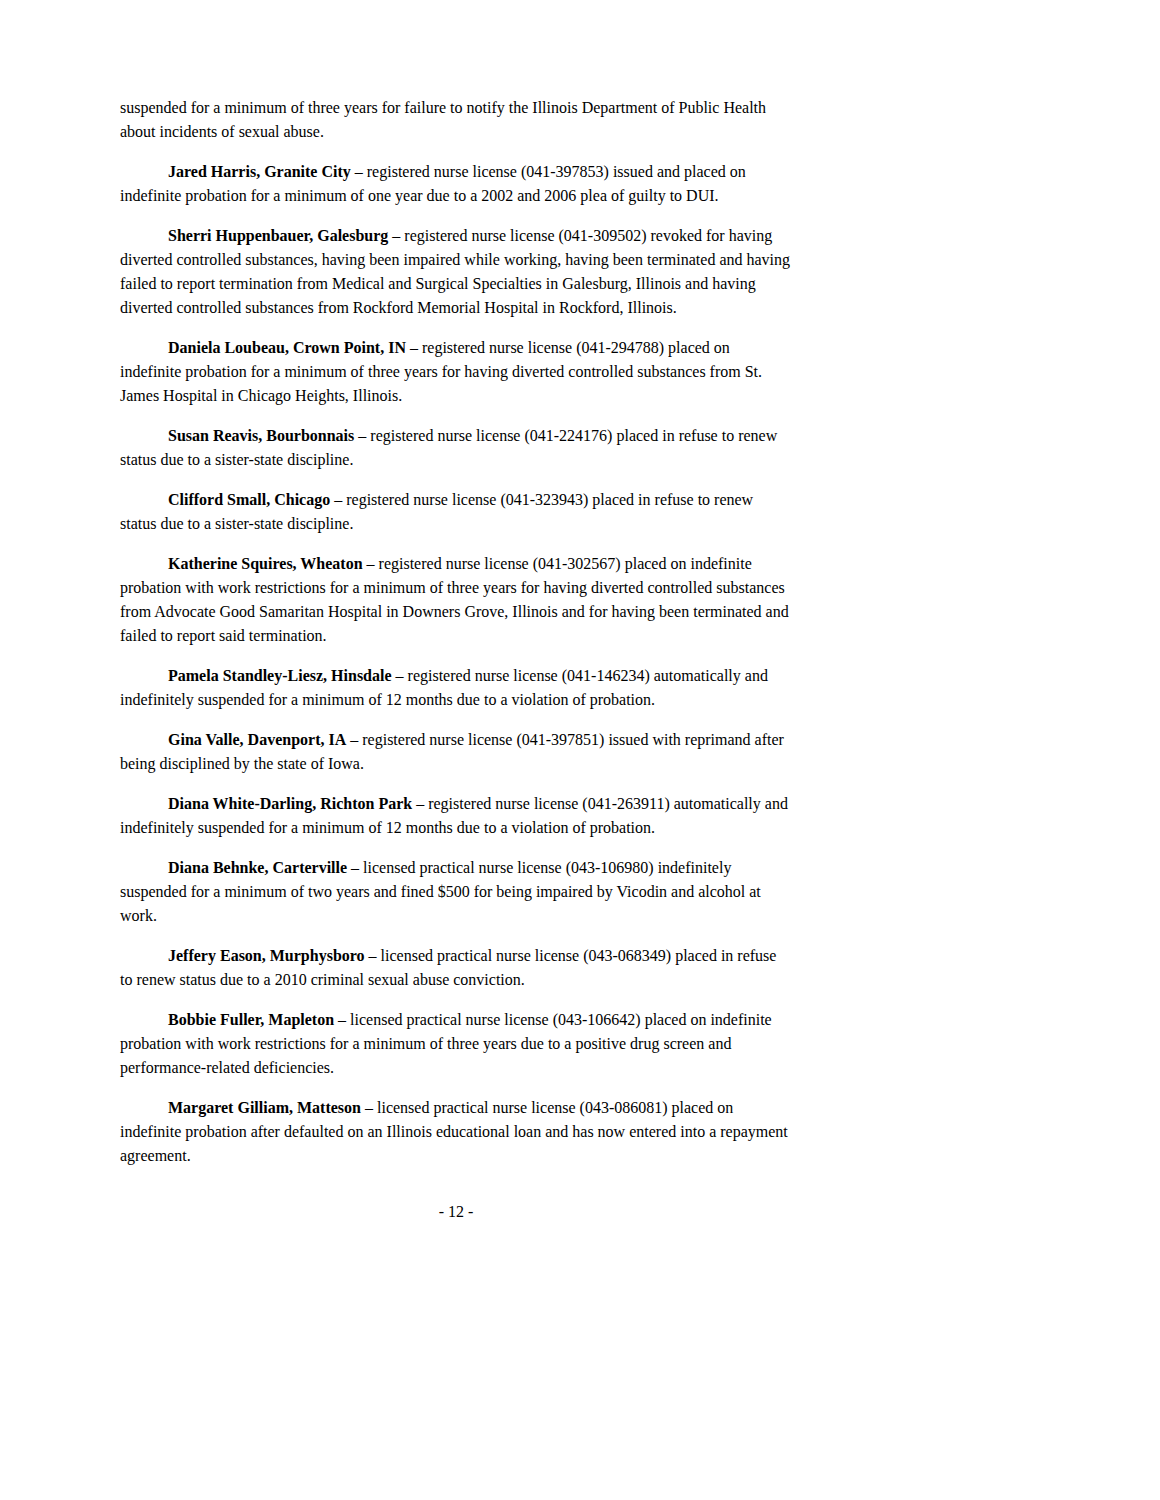suspended for a minimum of three years for failure to notify the Illinois Department of Public Health about incidents of sexual abuse.
Jared Harris, Granite City – registered nurse license (041-397853) issued and placed on indefinite probation for a minimum of one year due to a 2002 and 2006 plea of guilty to DUI.
Sherri Huppenbauer, Galesburg – registered nurse license (041-309502) revoked for having diverted controlled substances, having been impaired while working, having been terminated and having failed to report termination from Medical and Surgical Specialties in Galesburg, Illinois and having diverted controlled substances from Rockford Memorial Hospital in Rockford, Illinois.
Daniela Loubeau, Crown Point, IN – registered nurse license (041-294788) placed on indefinite probation for a minimum of three years for having diverted controlled substances from St. James Hospital in Chicago Heights, Illinois.
Susan Reavis, Bourbonnais – registered nurse license (041-224176) placed in refuse to renew status due to a sister-state discipline.
Clifford Small, Chicago – registered nurse license (041-323943) placed in refuse to renew status due to a sister-state discipline.
Katherine Squires, Wheaton – registered nurse license (041-302567) placed on indefinite probation with work restrictions for a minimum of three years for having diverted controlled substances from Advocate Good Samaritan Hospital in Downers Grove, Illinois and for having been terminated and failed to report said termination.
Pamela Standley-Liesz, Hinsdale – registered nurse license (041-146234) automatically and indefinitely suspended for a minimum of 12 months due to a violation of probation.
Gina Valle, Davenport, IA – registered nurse license (041-397851) issued with reprimand after being disciplined by the state of Iowa.
Diana White-Darling, Richton Park – registered nurse license (041-263911) automatically and indefinitely suspended for a minimum of 12 months due to a violation of probation.
Diana Behnke, Carterville – licensed practical nurse license (043-106980) indefinitely suspended for a minimum of two years and fined $500 for being impaired by Vicodin and alcohol at work.
Jeffery Eason, Murphysboro – licensed practical nurse license (043-068349) placed in refuse to renew status due to a 2010 criminal sexual abuse conviction.
Bobbie Fuller, Mapleton – licensed practical nurse license (043-106642) placed on indefinite probation with work restrictions for a minimum of three years due to a positive drug screen and performance-related deficiencies.
Margaret Gilliam, Matteson – licensed practical nurse license (043-086081) placed on indefinite probation after defaulted on an Illinois educational loan and has now entered into a repayment agreement.
- 12 -